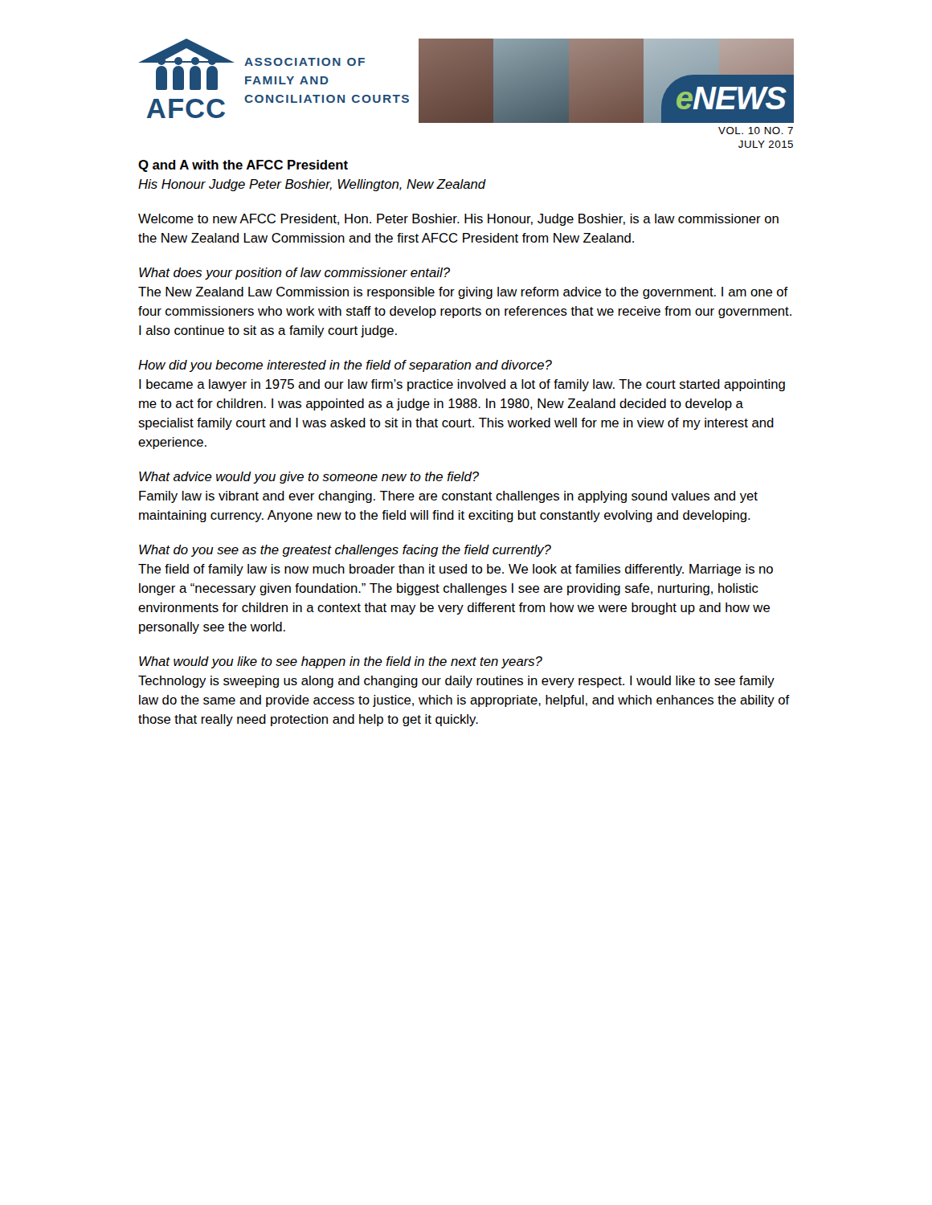AFCC
Association of
Family and
Conciliation Courts
e NEWS
VOL. 10 NO. 7
JULY 2015
Q and A with the AFCC President
His Honour Judge Peter Boshier, Wellington, New Zealand
Welcome to new AFCC President, Hon. Peter Boshier. His Honour, Judge Boshier, is a law commissioner on the New Zealand Law Commission and the first AFCC President from New Zealand.
What does your position of law commissioner entail?
The New Zealand Law Commission is responsible for giving law reform advice to the government. I am one of four commissioners who work with staff to develop reports on references that we receive from our government. I also continue to sit as a family court judge.
How did you become interested in the field of separation and divorce?
I became a lawyer in 1975 and our law firm’s practice involved a lot of family law. The court started appointing me to act for children. I was appointed as a judge in 1988. In 1980, New Zealand decided to develop a specialist family court and I was asked to sit in that court. This worked well for me in view of my interest and experience.
What advice would you give to someone new to the field?
Family law is vibrant and ever changing. There are constant challenges in applying sound values and yet maintaining currency. Anyone new to the field will find it exciting but constantly evolving and developing.
What do you see as the greatest challenges facing the field currently?
The field of family law is now much broader than it used to be. We look at families differently. Marriage is no longer a “necessary given foundation.” The biggest challenges I see are providing safe, nurturing, holistic environments for children in a context that may be very different from how we were brought up and how we personally see the world.
What would you like to see happen in the field in the next ten years?
Technology is sweeping us along and changing our daily routines in every respect. I would like to see family law do the same and provide access to justice, which is appropriate, helpful, and which enhances the ability of those that really need protection and help to get it quickly.